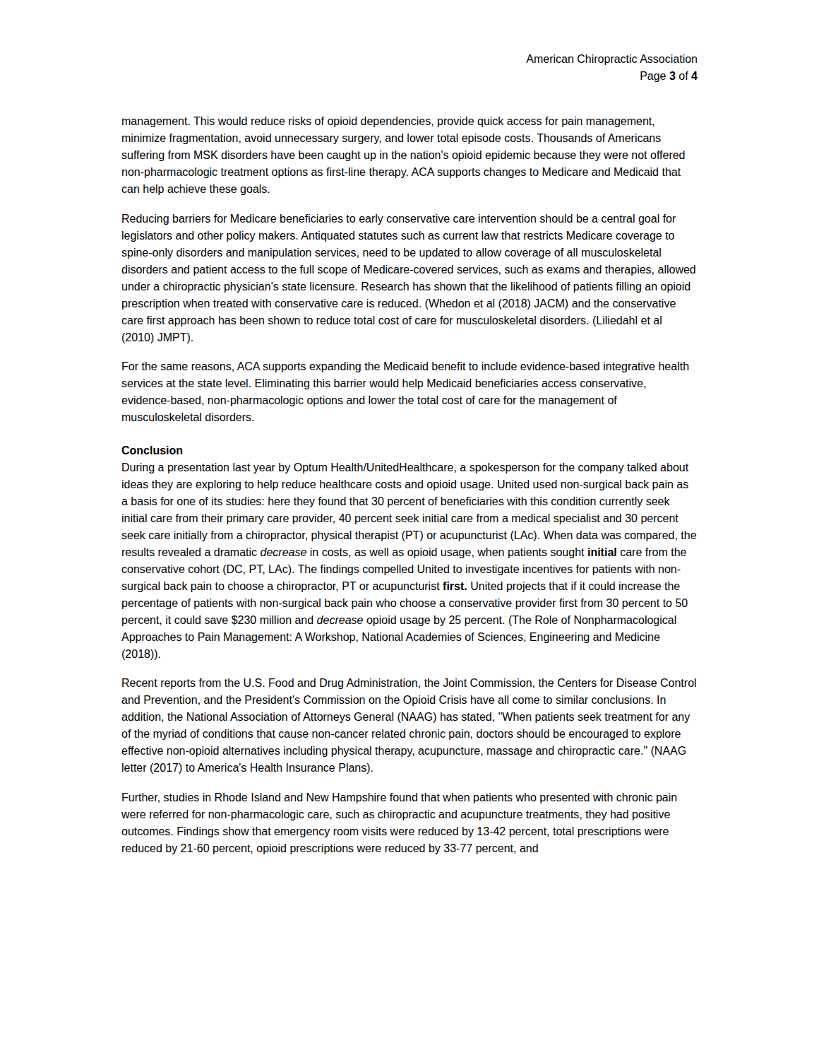American Chiropractic Association Page 3 of 4
management. This would reduce risks of opioid dependencies, provide quick access for pain management, minimize fragmentation, avoid unnecessary surgery, and lower total episode costs. Thousands of Americans suffering from MSK disorders have been caught up in the nation's opioid epidemic because they were not offered non-pharmacologic treatment options as first-line therapy. ACA supports changes to Medicare and Medicaid that can help achieve these goals.
Reducing barriers for Medicare beneficiaries to early conservative care intervention should be a central goal for legislators and other policy makers. Antiquated statutes such as current law that restricts Medicare coverage to spine-only disorders and manipulation services, need to be updated to allow coverage of all musculoskeletal disorders and patient access to the full scope of Medicare-covered services, such as exams and therapies, allowed under a chiropractic physician's state licensure. Research has shown that the likelihood of patients filling an opioid prescription when treated with conservative care is reduced. (Whedon et al (2018) JACM) and the conservative care first approach has been shown to reduce total cost of care for musculoskeletal disorders. (Liliedahl et al (2010) JMPT).
For the same reasons, ACA supports expanding the Medicaid benefit to include evidence-based integrative health services at the state level. Eliminating this barrier would help Medicaid beneficiaries access conservative, evidence-based, non-pharmacologic options and lower the total cost of care for the management of musculoskeletal disorders.
Conclusion
During a presentation last year by Optum Health/UnitedHealthcare, a spokesperson for the company talked about ideas they are exploring to help reduce healthcare costs and opioid usage. United used non-surgical back pain as a basis for one of its studies: here they found that 30 percent of beneficiaries with this condition currently seek initial care from their primary care provider, 40 percent seek initial care from a medical specialist and 30 percent seek care initially from a chiropractor, physical therapist (PT) or acupuncturist (LAc). When data was compared, the results revealed a dramatic decrease in costs, as well as opioid usage, when patients sought initial care from the conservative cohort (DC, PT, LAc). The findings compelled United to investigate incentives for patients with non-surgical back pain to choose a chiropractor, PT or acupuncturist first. United projects that if it could increase the percentage of patients with non-surgical back pain who choose a conservative provider first from 30 percent to 50 percent, it could save $230 million and decrease opioid usage by 25 percent. (The Role of Nonpharmacological Approaches to Pain Management: A Workshop, National Academies of Sciences, Engineering and Medicine (2018)).
Recent reports from the U.S. Food and Drug Administration, the Joint Commission, the Centers for Disease Control and Prevention, and the President's Commission on the Opioid Crisis have all come to similar conclusions. In addition, the National Association of Attorneys General (NAAG) has stated, "When patients seek treatment for any of the myriad of conditions that cause non-cancer related chronic pain, doctors should be encouraged to explore effective non-opioid alternatives including physical therapy, acupuncture, massage and chiropractic care." (NAAG letter (2017) to America's Health Insurance Plans).
Further, studies in Rhode Island and New Hampshire found that when patients who presented with chronic pain were referred for non-pharmacologic care, such as chiropractic and acupuncture treatments, they had positive outcomes. Findings show that emergency room visits were reduced by 13-42 percent, total prescriptions were reduced by 21-60 percent, opioid prescriptions were reduced by 33-77 percent, and